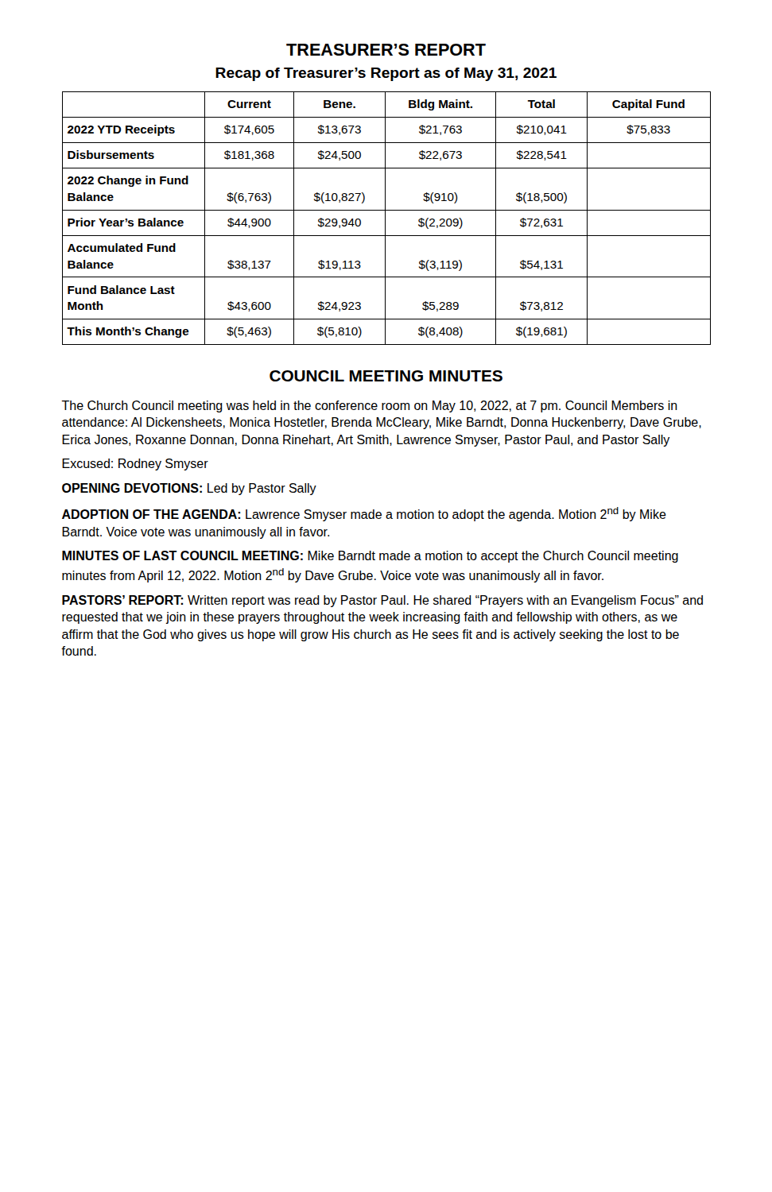TREASURER’S REPORT
Recap of Treasurer’s Report as of May 31, 2021
| | Current | Bene. | Bldg Maint. | Total | Capital Fund |
| --- | --- | --- | --- | --- | --- |
| 2022 YTD Receipts | $174,605 | $13,673 | $21,763 | $210,041 | $75,833 |
| Disbursements | $181,368 | $24,500 | $22,673 | $228,541 | |
| 2022 Change in Fund Balance | $(6,763) | $(10,827) | $(910) | $(18,500) | |
| Prior Year’s Balance | $44,900 | $29,940 | $(2,209) | $72,631 | |
| Accumulated Fund Balance | $38,137 | $19,113 | $(3,119) | $54,131 | |
| Fund Balance Last Month | $43,600 | $24,923 | $5,289 | $73,812 | |
| This Month’s Change | $(5,463) | $(5,810) | $(8,408) | $(19,681) | |
COUNCIL MEETING MINUTES
The Church Council meeting was held in the conference room on May 10, 2022, at 7 pm. Council Members in attendance: Al Dickensheets, Monica Hostetler, Brenda McCleary, Mike Barndt, Donna Huckenberry, Dave Grube, Erica Jones, Roxanne Donnan, Donna Rinehart, Art Smith, Lawrence Smyser, Pastor Paul, and Pastor Sally
Excused: Rodney Smyser
OPENING DEVOTIONS: Led by Pastor Sally
ADOPTION OF THE AGENDA: Lawrence Smyser made a motion to adopt the agenda. Motion 2nd by Mike Barndt. Voice vote was unanimously all in favor.
MINUTES OF LAST COUNCIL MEETING: Mike Barndt made a motion to accept the Church Council meeting minutes from April 12, 2022. Motion 2nd by Dave Grube. Voice vote was unanimously all in favor.
PASTORS’ REPORT: Written report was read by Pastor Paul. He shared “Prayers with an Evangelism Focus” and requested that we join in these prayers throughout the week increasing faith and fellowship with others, as we affirm that the God who gives us hope will grow His church as He sees fit and is actively seeking the lost to be found.